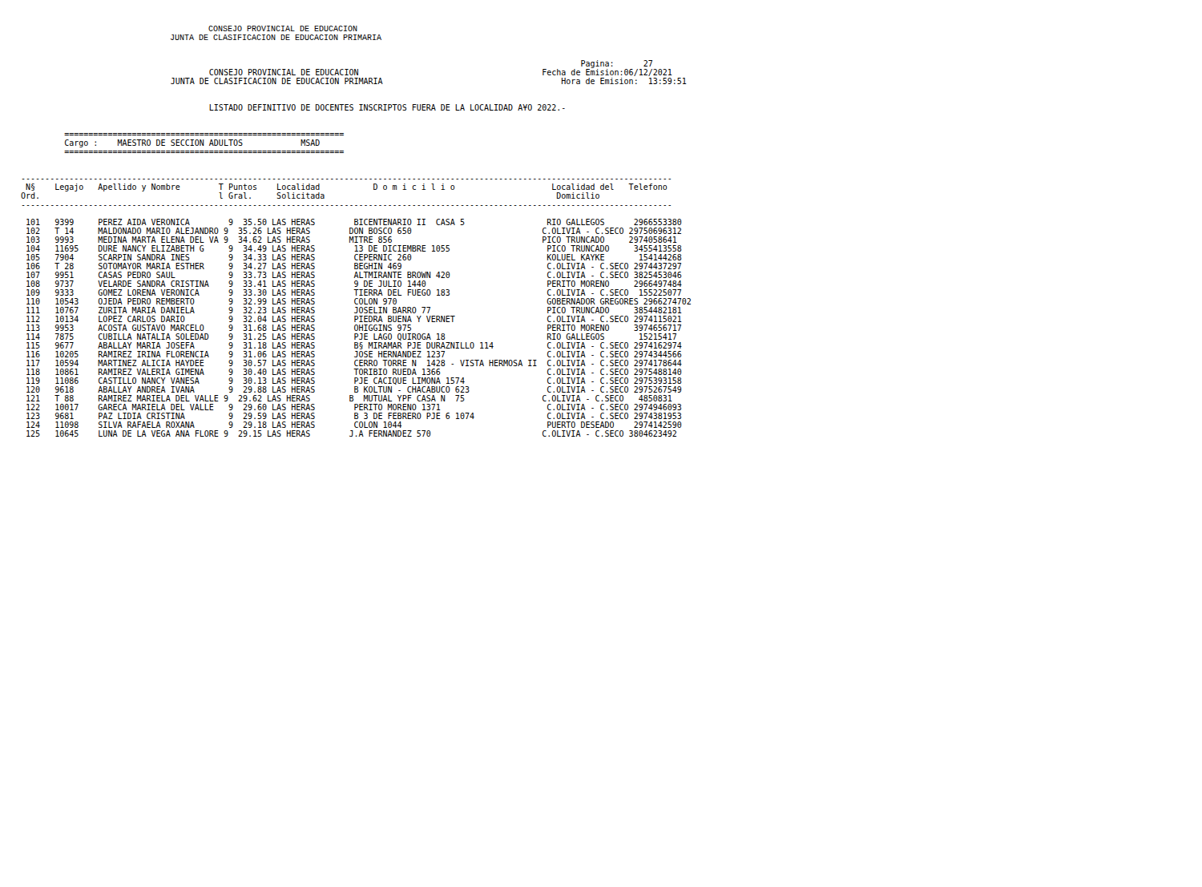CONSEJO PROVINCIAL DE EDUCACION JUNTA DE CLASIFICACION DE EDUCACION PRIMARIA
                                                                                                                     Pagina:      27
                                        CONSEJO PROVINCIAL DE EDUCACION                                      Fecha de Emision:06/12/2021
                                JUNTA DE CLASIFICACION DE EDUCACION PRIMARIA                                     Hora de Emision:  13:59:51


                                        LISTADO DEFINITIVO DE DOCENTES INSCRIPTOS FUERA DE LA LOCALIDAD A¥O 2022.-


          ========================================================== 
          Cargo :    MAESTRO DE SECCION ADULTOS            MSAD
          ========================================================== 


 ---------------------------------------------------------------------------------------------------------------------------------------
  N§    Legajo   Apellido y Nombre        T Puntos    Localidad           D o m i c i l i o                    Localidad del   Telefono
 Ord.                                     l Gral.     Solicitada                                                Domicilio
 ---------------------------------------------------------------------------------------------------------------------------------------

  101   9399     PEREZ AIDA VERONICA        9  35.50 LAS HERAS        BICENTENARIO II  CASA 5                 RIO GALLEGOS      2966553380
  102   T 14     MALDONADO MARIO ALEJANDRO 9  35.26 LAS HERAS        DON BOSCO 650                           C.OLIVIA - C.SECO 29750696312
  103   9993     MEDINA MARTA ELENA DEL VA 9  34.62 LAS HERAS        MITRE 856                               PICO TRUNCADO     2974058641
  104   11695    DURE NANCY ELIZABETH G     9  34.49 LAS HERAS        13 DE DICIEMBRE 1055                    PICO TRUNCADO     3455413558
  105   7904     SCARPIN SANDRA INES        9  34.33 LAS HERAS        CEPERNIC 260                            KOLUEL KAYKE       154144268
  106   T 28     SOTOMAYOR MARIA ESTHER     9  34.27 LAS HERAS        BEGHIN 469                              C.OLIVIA - C.SECO 2974437297
  107   9951     CASAS PEDRO SAUL           9  33.73 LAS HERAS        ALTMIRANTE BROWN 420                    C.OLIVIA - C.SECO 3825453046
  108   9737     VELARDE SANDRA CRISTINA    9  33.41 LAS HERAS        9 DE JULIO 1440                         PERITO MORENO     2966497484
  109   9333     GOMEZ LORENA VERONICA      9  33.30 LAS HERAS        TIERRA DEL FUEGO 183                    C.OLIVIA - C.SECO  155225077
  110   10543    OJEDA PEDRO REMBERTO       9  32.99 LAS HERAS        COLON 970                               GOBERNADOR GREGORES 2966274702
  111   10767    ZURITA MARIA DANIELA       9  32.23 LAS HERAS        JOSELIN BARRO 77                        PICO TRUNCADO     3854482181
  112   10134    LOPEZ CARLOS DARIO         9  32.04 LAS HERAS        PIEDRA BUENA Y VERNET                   C.OLIVIA - C.SECO 2974115021
  113   9953     ACOSTA GUSTAVO MARCELO     9  31.68 LAS HERAS        OHIGGINS 975                            PERITO MORENO     3974656717
  114   7875     CUBILLA NATALIA SOLEDAD    9  31.25 LAS HERAS        PJE LAGO QUIROGA 18                     RIO GALLEGOS       15215417
  115   9677     ABALLAY MARIA JOSEFA       9  31.18 LAS HERAS        B§ MIRAMAR PJE DURAZNILLO 114           C.OLIVIA - C.SECO 2974162974
  116   10205    RAMIREZ IRINA FLORENCIA    9  31.06 LAS HERAS        JOSE HERNANDEZ 1237                     C.OLIVIA - C.SECO 2974344566
  117   10594    MARTINEZ ALICIA HAYDEE     9  30.57 LAS HERAS        CERRO TORRE N  1428 - VISTA HERMOSA II  C.OLIVIA - C.SECO 2974178644
  118   10861    RAMIREZ VALERIA GIMENA     9  30.40 LAS HERAS        TORIBIO RUEDA 1366                      C.OLIVIA - C.SECO 2975488140
  119   11086    CASTILLO NANCY VANESA      9  30.13 LAS HERAS        PJE CACIQUE LIMONA 1574                 C.OLIVIA - C.SECO 2975393158
  120   9618     ABALLAY ANDREA IVANA       9  29.88 LAS HERAS        B KOLTUN - CHACABUCO 623                C.OLIVIA - C.SECO 2975267549
  121   T 88     RAMIREZ MARIELA DEL VALLE 9  29.62 LAS HERAS        B  MUTUAL YPF CASA N  75                C.OLIVIA - C.SECO   4850831
  122   10017    GARECA MARIELA DEL VALLE   9  29.60 LAS HERAS        PERITO MORENO 1371                      C.OLIVIA - C.SECO 2974946093
  123   9681     PAZ LIDIA CRISTINA         9  29.59 LAS HERAS        B 3 DE FEBRERO PJE 6 1074               C.OLIVIA - C.SECO 2974381953
  124   11098    SILVA RAFAELA ROXANA       9  29.18 LAS HERAS        COLON 1044                              PUERTO DESEADO    2974142590
  125   10645    LUNA DE LA VEGA ANA FLORE 9  29.15 LAS HERAS        J.A FERNANDEZ 570                       C.OLIVIA - C.SECO 3804623492